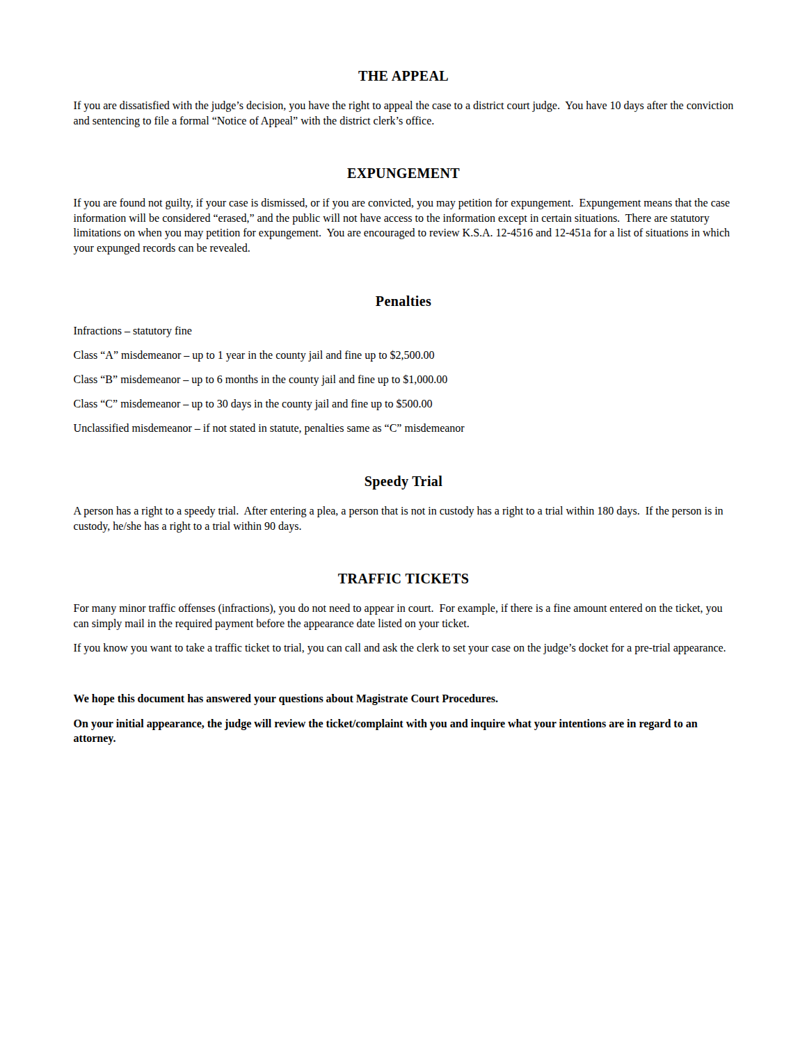THE APPEAL
If you are dissatisfied with the judge’s decision, you have the right to appeal the case to a district court judge. You have 10 days after the conviction and sentencing to file a formal “Notice of Appeal” with the district clerk’s office.
EXPUNGEMENT
If you are found not guilty, if your case is dismissed, or if you are convicted, you may petition for expungement. Expungement means that the case information will be considered “erased,” and the public will not have access to the information except in certain situations. There are statutory limitations on when you may petition for expungement. You are encouraged to review K.S.A. 12-4516 and 12-451a for a list of situations in which your expunged records can be revealed.
Penalties
Infractions – statutory fine
Class “A” misdemeanor – up to 1 year in the county jail and fine up to $2,500.00
Class “B” misdemeanor – up to 6 months in the county jail and fine up to $1,000.00
Class “C” misdemeanor – up to 30 days in the county jail and fine up to $500.00
Unclassified misdemeanor – if not stated in statute, penalties same as “C” misdemeanor
Speedy Trial
A person has a right to a speedy trial. After entering a plea, a person that is not in custody has a right to a trial within 180 days. If the person is in custody, he/she has a right to a trial within 90 days.
TRAFFIC TICKETS
For many minor traffic offenses (infractions), you do not need to appear in court. For example, if there is a fine amount entered on the ticket, you can simply mail in the required payment before the appearance date listed on your ticket.
If you know you want to take a traffic ticket to trial, you can call and ask the clerk to set your case on the judge’s docket for a pre-trial appearance.
We hope this document has answered your questions about Magistrate Court Procedures.
On your initial appearance, the judge will review the ticket/complaint with you and inquire what your intentions are in regard to an attorney.